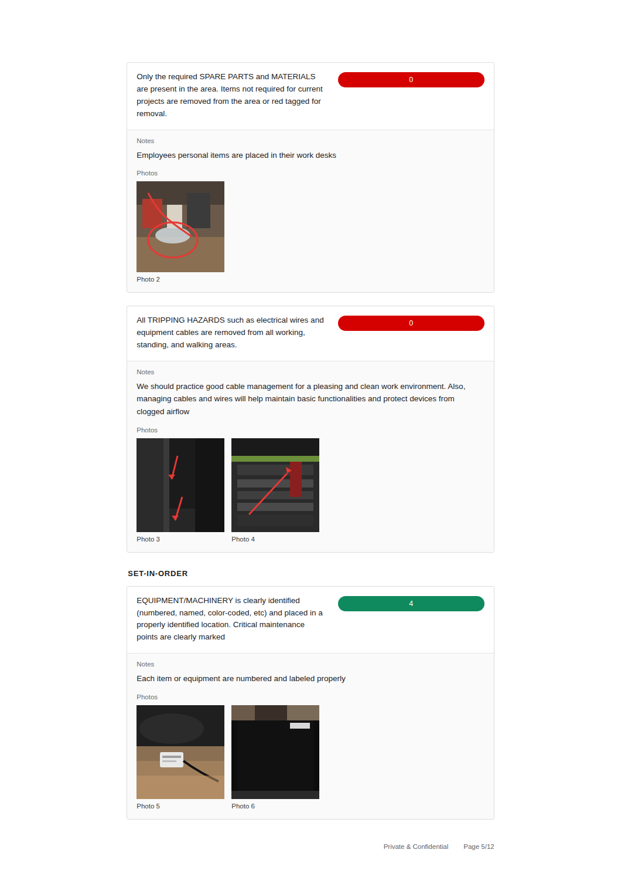Only the required SPARE PARTS and MATERIALS are present in the area. Items not required for current projects are removed from the area or red tagged for removal.
0
Notes
Employees personal items are placed in their work desks
Photos
Photo 2
All TRIPPING HAZARDS such as electrical wires and equipment cables are removed from all working, standing, and walking areas.
0
Notes
We should practice good cable management for a pleasing and clean work environment. Also, managing cables and wires will help maintain basic functionalities and protect devices from clogged airflow
Photos
Photo 3
Photo 4
SET-IN-ORDER
EQUIPMENT/MACHINERY is clearly identified (numbered, named, color-coded, etc) and placed in a properly identified location. Critical maintenance points are clearly marked
4
Notes
Each item or equipment are numbered and labeled properly
Photos
Photo 5
Photo 6
Private & Confidential Page 5/12